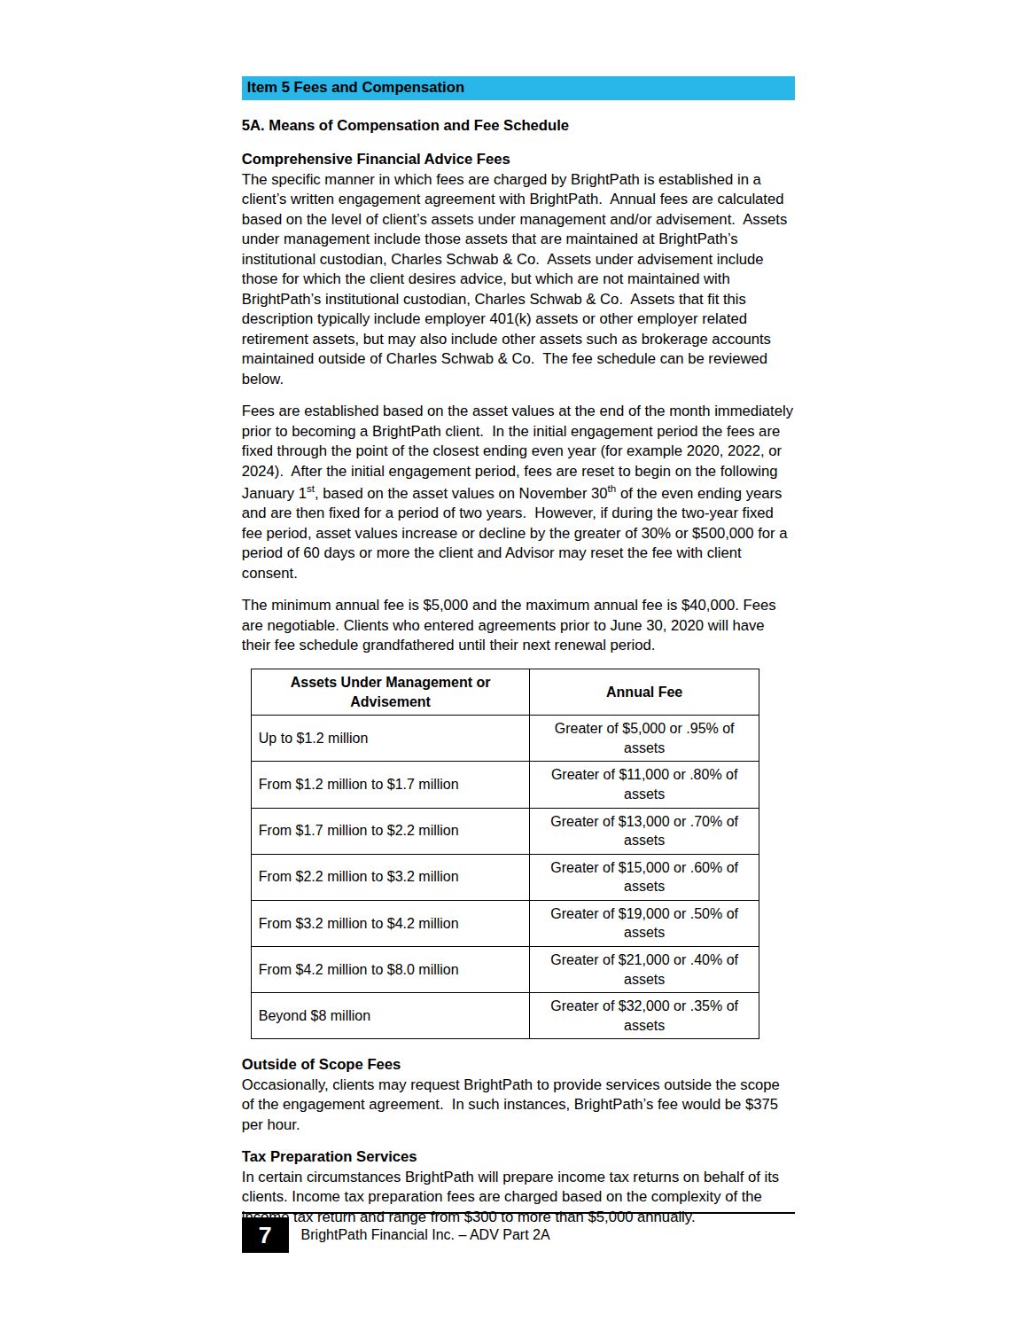Item 5 Fees and Compensation
5A. Means of Compensation and Fee Schedule
Comprehensive Financial Advice Fees
The specific manner in which fees are charged by BrightPath is established in a client’s written engagement agreement with BrightPath. Annual fees are calculated based on the level of client’s assets under management and/or advisement. Assets under management include those assets that are maintained at BrightPath’s institutional custodian, Charles Schwab & Co. Assets under advisement include those for which the client desires advice, but which are not maintained with BrightPath’s institutional custodian, Charles Schwab & Co. Assets that fit this description typically include employer 401(k) assets or other employer related retirement assets, but may also include other assets such as brokerage accounts maintained outside of Charles Schwab & Co. The fee schedule can be reviewed below.
Fees are established based on the asset values at the end of the month immediately prior to becoming a BrightPath client. In the initial engagement period the fees are fixed through the point of the closest ending even year (for example 2020, 2022, or 2024). After the initial engagement period, fees are reset to begin on the following January 1st, based on the asset values on November 30th of the even ending years and are then fixed for a period of two years. However, if during the two-year fixed fee period, asset values increase or decline by the greater of 30% or $500,000 for a period of 60 days or more the client and Advisor may reset the fee with client consent.
The minimum annual fee is $5,000 and the maximum annual fee is $40,000. Fees are negotiable. Clients who entered agreements prior to June 30, 2020 will have their fee schedule grandfathered until their next renewal period.
| Assets Under Management or Advisement | Annual Fee |
| --- | --- |
| Up to $1.2 million | Greater of $5,000 or .95% of assets |
| From $1.2 million to $1.7 million | Greater of $11,000 or .80% of assets |
| From $1.7 million to $2.2 million | Greater of $13,000 or .70% of assets |
| From $2.2 million to $3.2 million | Greater of $15,000 or .60% of assets |
| From $3.2 million to $4.2 million | Greater of $19,000 or .50% of assets |
| From $4.2 million to $8.0 million | Greater of $21,000 or .40% of assets |
| Beyond $8 million | Greater of $32,000 or .35% of assets |
Outside of Scope Fees
Occasionally, clients may request BrightPath to provide services outside the scope of the engagement agreement. In such instances, BrightPath’s fee would be $375 per hour.
Tax Preparation Services
In certain circumstances BrightPath will prepare income tax returns on behalf of its clients. Income tax preparation fees are charged based on the complexity of the income tax return and range from $300 to more than $5,000 annually.
7 BrightPath Financial Inc. – ADV Part 2A